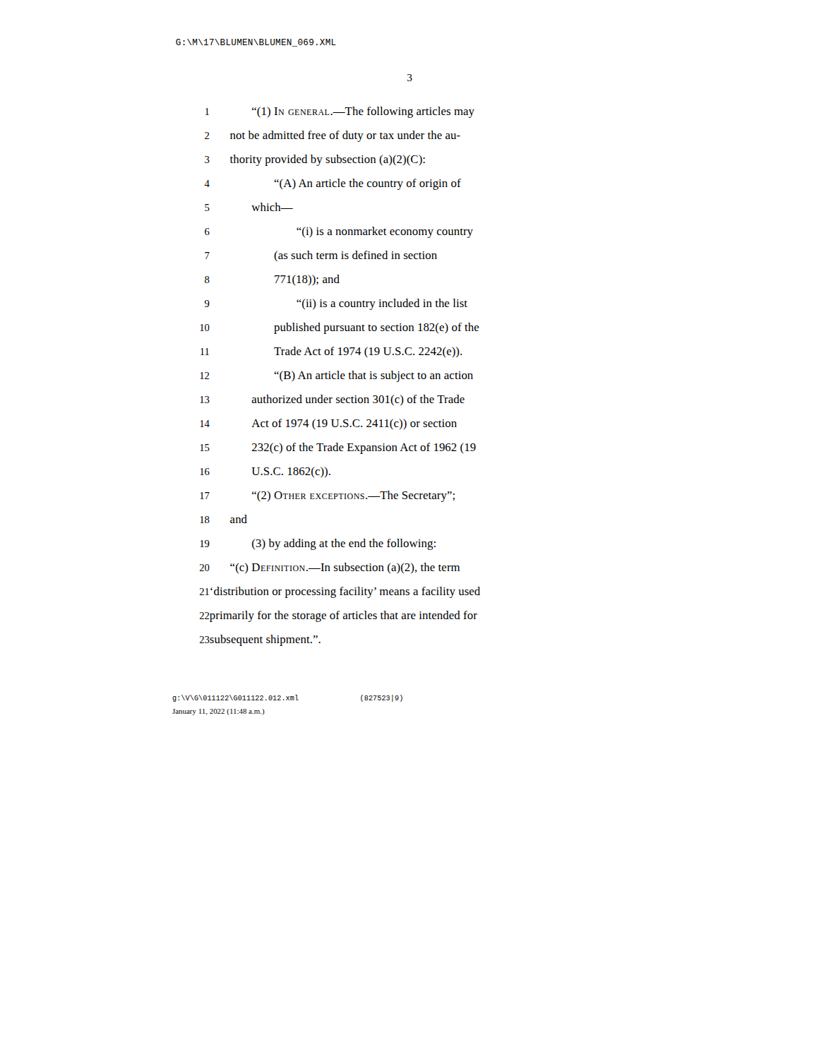G:\M\17\BLUMEN\BLUMEN_069.XML
3
| 1 | “(1) In general .—The following articles may |
| 2 | not be admitted free of duty or tax under the au- |
| 3 | thority provided by subsection (a)(2)(C): |
| 4 | “(A) An article the country of origin of |
| 5 | which— |
| 6 | “(i) is a nonmarket economy country |
| 7 | (as such term is defined in section |
| 8 | 771(18)); and |
| 9 | “(ii) is a country included in the list |
| 10 | published pursuant to section 182(e) of the |
| 11 | Trade Act of 1974 (19 U.S.C. 2242(e)). |
| 12 | “(B) An article that is subject to an action |
| 13 | authorized under section 301(c) of the Trade |
| 14 | Act of 1974 (19 U.S.C. 2411(c)) or section |
| 15 | 232(c) of the Trade Expansion Act of 1962 (19 |
| 16 | U.S.C. 1862(c)). |
| 17 | “(2) Other exceptions .—The Secretary”; |
| 18 | and |
| 19 | (3) by adding at the end the following: |
| 20 | “(c) Definition .—In subsection (a)(2), the term |
| 21 | ‘distribution or processing facility’ means a facility used |
| 22 | primarily for the storage of articles that are intended for |
| 23 | subsequent shipment.”. |
g:\V\G\011122\G011122.012.xml (827523|9)
January 11, 2022 (11:48 a.m.)